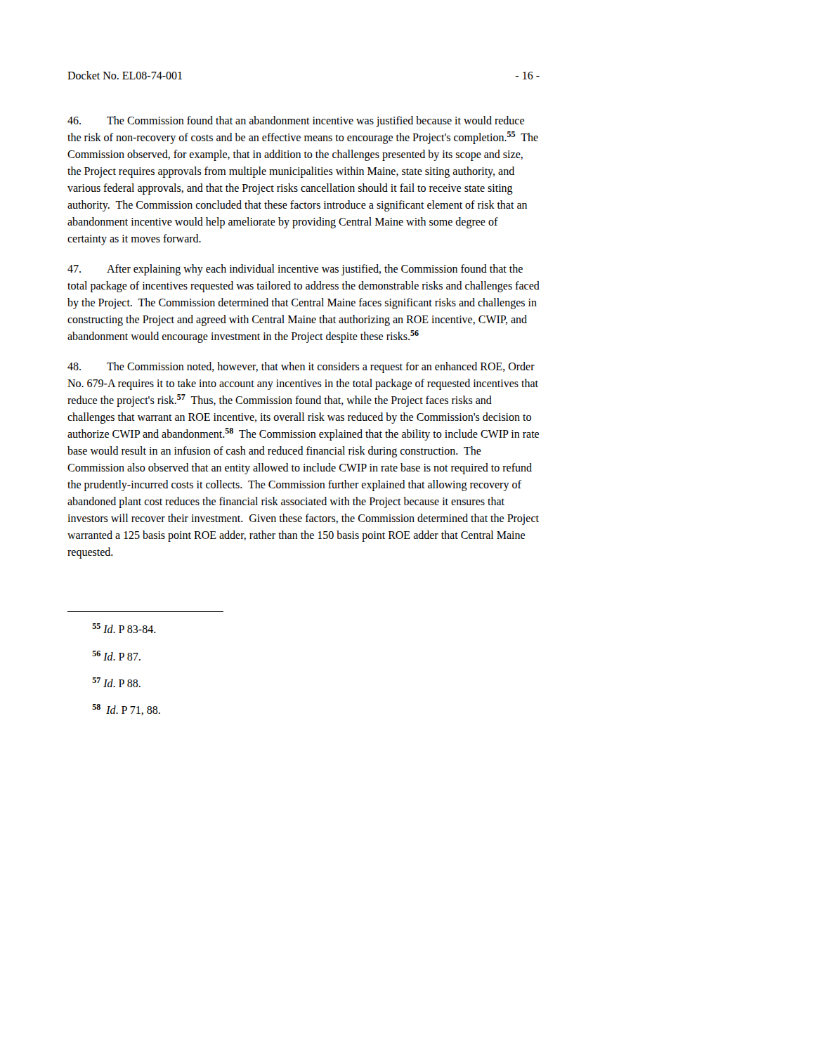Docket No. EL08-74-001 - 16 -
46. The Commission found that an abandonment incentive was justified because it would reduce the risk of non-recovery of costs and be an effective means to encourage the Project's completion.55 The Commission observed, for example, that in addition to the challenges presented by its scope and size, the Project requires approvals from multiple municipalities within Maine, state siting authority, and various federal approvals, and that the Project risks cancellation should it fail to receive state siting authority. The Commission concluded that these factors introduce a significant element of risk that an abandonment incentive would help ameliorate by providing Central Maine with some degree of certainty as it moves forward.
47. After explaining why each individual incentive was justified, the Commission found that the total package of incentives requested was tailored to address the demonstrable risks and challenges faced by the Project. The Commission determined that Central Maine faces significant risks and challenges in constructing the Project and agreed with Central Maine that authorizing an ROE incentive, CWIP, and abandonment would encourage investment in the Project despite these risks.56
48. The Commission noted, however, that when it considers a request for an enhanced ROE, Order No. 679-A requires it to take into account any incentives in the total package of requested incentives that reduce the project's risk.57 Thus, the Commission found that, while the Project faces risks and challenges that warrant an ROE incentive, its overall risk was reduced by the Commission's decision to authorize CWIP and abandonment.58 The Commission explained that the ability to include CWIP in rate base would result in an infusion of cash and reduced financial risk during construction. The Commission also observed that an entity allowed to include CWIP in rate base is not required to refund the prudently-incurred costs it collects. The Commission further explained that allowing recovery of abandoned plant cost reduces the financial risk associated with the Project because it ensures that investors will recover their investment. Given these factors, the Commission determined that the Project warranted a 125 basis point ROE adder, rather than the 150 basis point ROE adder that Central Maine requested.
55 Id. P 83-84.
56 Id. P 87.
57 Id. P 88.
58 Id. P 71, 88.